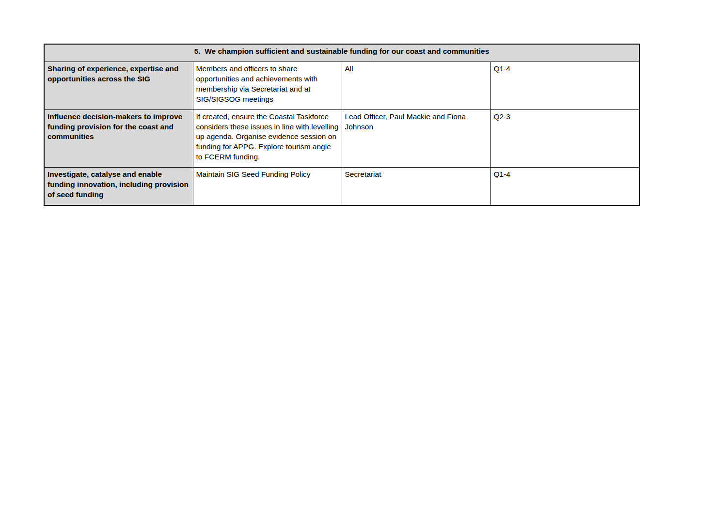| 5. We champion sufficient and sustainable funding for our coast and communities |
| --- |
| Sharing of experience, expertise and opportunities across the SIG | Members and officers to share opportunities and achievements with membership via Secretariat and at SIG/SIGSOG meetings | All | Q1-4 |
| Influence decision-makers to improve funding provision for the coast and communities | If created, ensure the Coastal Taskforce considers these issues in line with levelling up agenda. Organise evidence session on funding for APPG. Explore tourism angle to FCERM funding. | Lead Officer, Paul Mackie and Fiona Johnson | Q2-3 |
| Investigate, catalyse and enable funding innovation, including provision of seed funding | Maintain SIG Seed Funding Policy | Secretariat | Q1-4 |